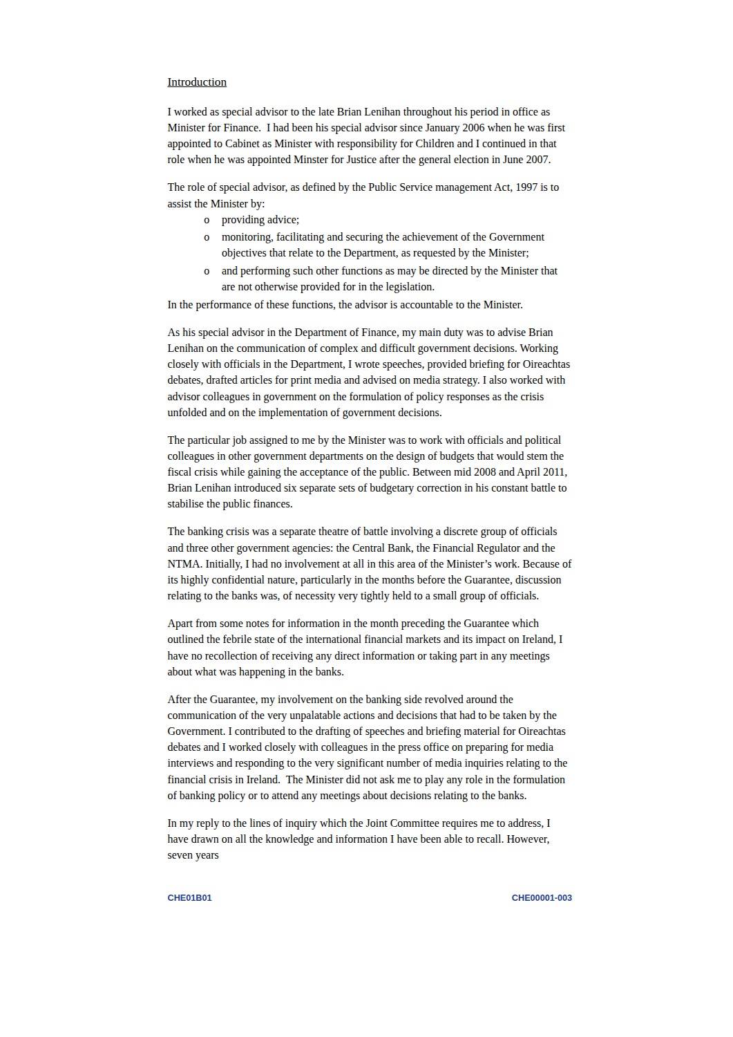Introduction
I worked as special advisor to the late Brian Lenihan throughout his period in office as Minister for Finance. I had been his special advisor since January 2006 when he was first appointed to Cabinet as Minister with responsibility for Children and I continued in that role when he was appointed Minster for Justice after the general election in June 2007.
The role of special advisor, as defined by the Public Service management Act, 1997 is to assist the Minister by:
providing advice;
monitoring, facilitating and securing the achievement of the Government objectives that relate to the Department, as requested by the Minister;
and performing such other functions as may be directed by the Minister that are not otherwise provided for in the legislation.
In the performance of these functions, the advisor is accountable to the Minister.
As his special advisor in the Department of Finance, my main duty was to advise Brian Lenihan on the communication of complex and difficult government decisions. Working closely with officials in the Department, I wrote speeches, provided briefing for Oireachtas debates, drafted articles for print media and advised on media strategy. I also worked with advisor colleagues in government on the formulation of policy responses as the crisis unfolded and on the implementation of government decisions.
The particular job assigned to me by the Minister was to work with officials and political colleagues in other government departments on the design of budgets that would stem the fiscal crisis while gaining the acceptance of the public. Between mid 2008 and April 2011, Brian Lenihan introduced six separate sets of budgetary correction in his constant battle to stabilise the public finances.
The banking crisis was a separate theatre of battle involving a discrete group of officials and three other government agencies: the Central Bank, the Financial Regulator and the NTMA. Initially, I had no involvement at all in this area of the Minister’s work. Because of its highly confidential nature, particularly in the months before the Guarantee, discussion relating to the banks was, of necessity very tightly held to a small group of officials.
Apart from some notes for information in the month preceding the Guarantee which outlined the febrile state of the international financial markets and its impact on Ireland, I have no recollection of receiving any direct information or taking part in any meetings about what was happening in the banks.
After the Guarantee, my involvement on the banking side revolved around the communication of the very unpalatable actions and decisions that had to be taken by the Government. I contributed to the drafting of speeches and briefing material for Oireachtas debates and I worked closely with colleagues in the press office on preparing for media interviews and responding to the very significant number of media inquiries relating to the financial crisis in Ireland. The Minister did not ask me to play any role in the formulation of banking policy or to attend any meetings about decisions relating to the banks.
In my reply to the lines of inquiry which the Joint Committee requires me to address, I have drawn on all the knowledge and information I have been able to recall. However, seven years
CHE01B01 CHE00001-003